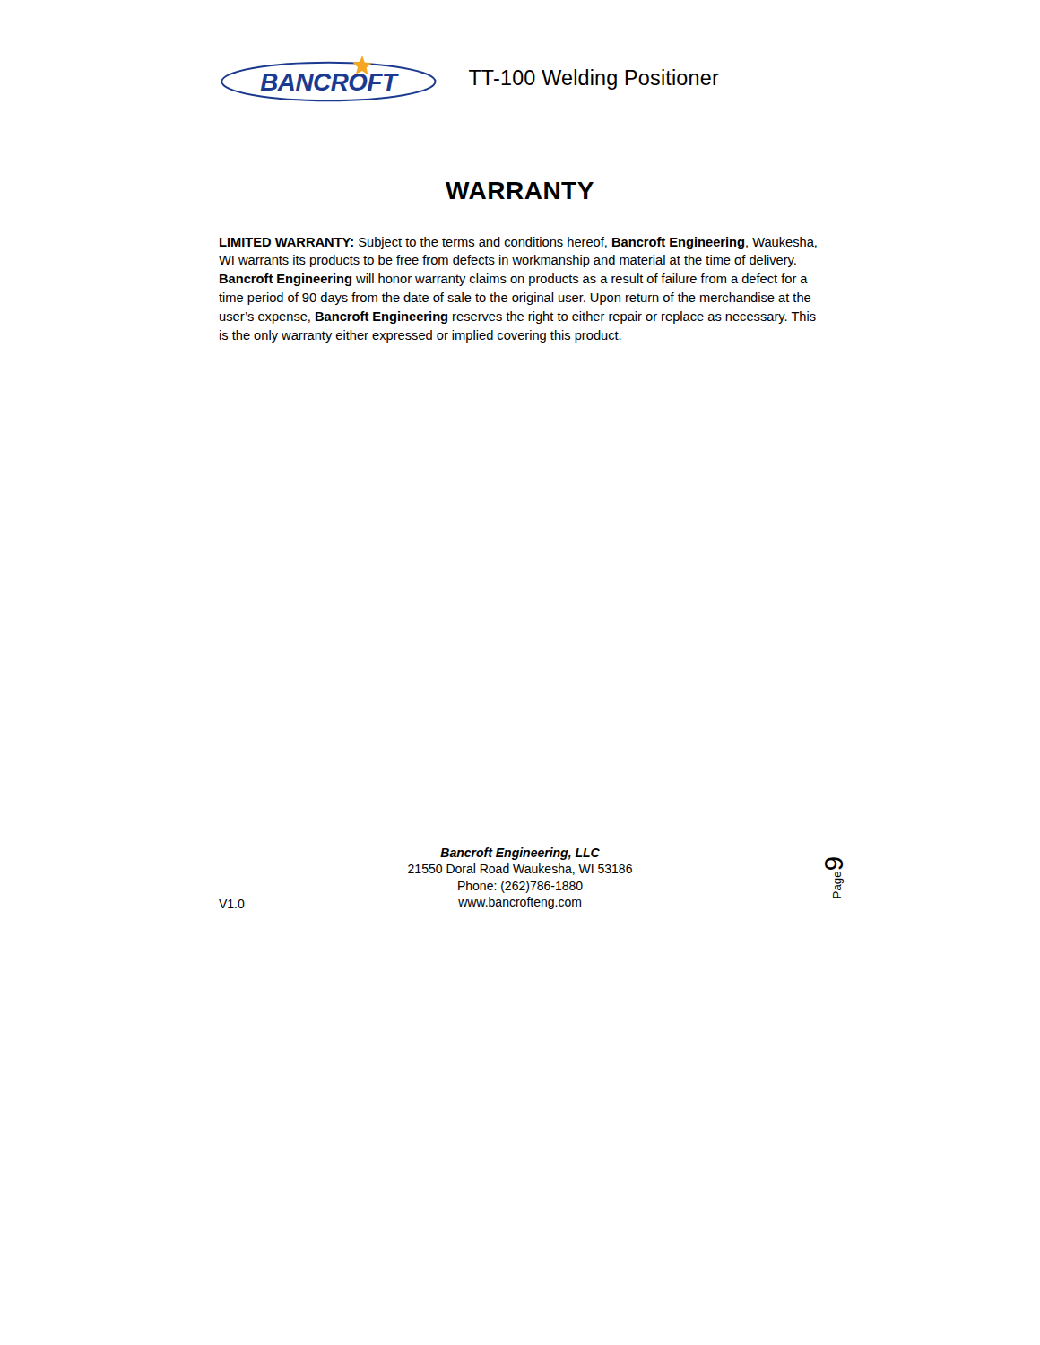BANCROFT
TT-100 Welding Positioner
WARRANTY
LIMITED WARRANTY: Subject to the terms and conditions hereof, Bancroft Engineering, Waukesha, WI warrants its products to be free from defects in workmanship and material at the time of delivery. Bancroft Engineering will honor warranty claims on products as a result of failure from a defect for a time period of 90 days from the date of sale to the original user. Upon return of the merchandise at the user’s expense, Bancroft Engineering reserves the right to either repair or replace as necessary. This is the only warranty either expressed or implied covering this product.
Page9
V1.0
Bancroft Engineering, LLC
21550 Doral Road Waukesha, WI 53186
Phone: (262)786-1880
www.bancrofteng.com